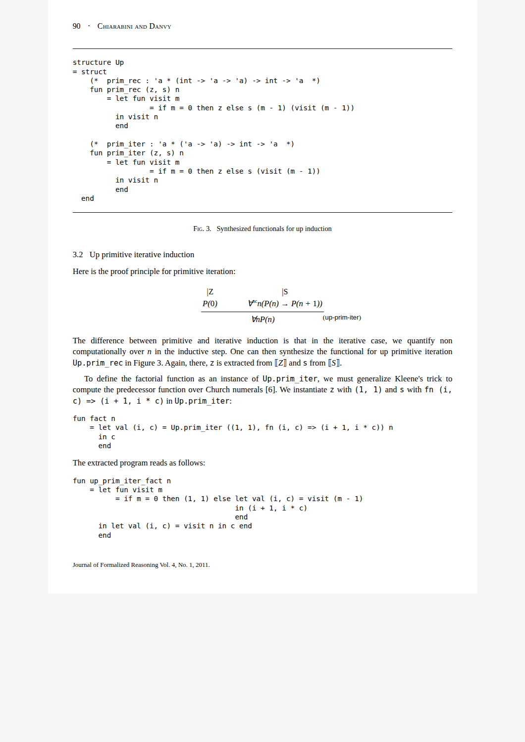90 · Chiarabini and Danvy
structure Up
= struct
    (*  prim_rec : 'a * (int -> 'a -> 'a) -> int -> 'a  *)
    fun prim_rec (z, s) n
        = let fun visit m
                  = if m = 0 then z else s (m - 1) (visit (m - 1))
          in visit n
          end

    (*  prim_iter : 'a * ('a -> 'a) -> int -> 'a  *)
    fun prim_iter (z, s) n
        = let fun visit m
                  = if m = 0 then z else s (visit (m - 1))
          in visit n
          end
  end
Fig. 3. Synthesized functionals for up induction
3.2 Up primitive iterative induction
Here is the proof principle for primitive iteration:
|Z
|S
P(0)
∀ncn(P(n) → P(n + 1))
∀nP(n)
(up-prim-iter)
The difference between primitive and iterative induction is that in the iterative case, we quantify non computationally over n in the inductive step. One can then synthesize the functional for up primitive iteration Up.prim_rec in Figure 3. Again, there, z is extracted from ⟦Z⟧ and s from ⟦S⟧.
To define the factorial function as an instance of Up.prim_iter, we must generalize Kleene's trick to compute the predecessor function over Church numerals [6]. We instantiate z with (1, 1) and s with fn (i, c) => (i + 1, i * c) in Up.prim_iter:
fun fact n
    = let val (i, c) = Up.prim_iter ((1, 1), fn (i, c) => (i + 1, i * c)) n
      in c
      end
The extracted program reads as follows:
fun up_prim_iter_fact n
    = let fun visit m
          = if m = 0 then (1, 1) else let val (i, c) = visit (m - 1)
                                      in (i + 1, i * c)
                                      end
      in let val (i, c) = visit n in c end
      end
Journal of Formalized Reasoning Vol. 4, No. 1, 2011.